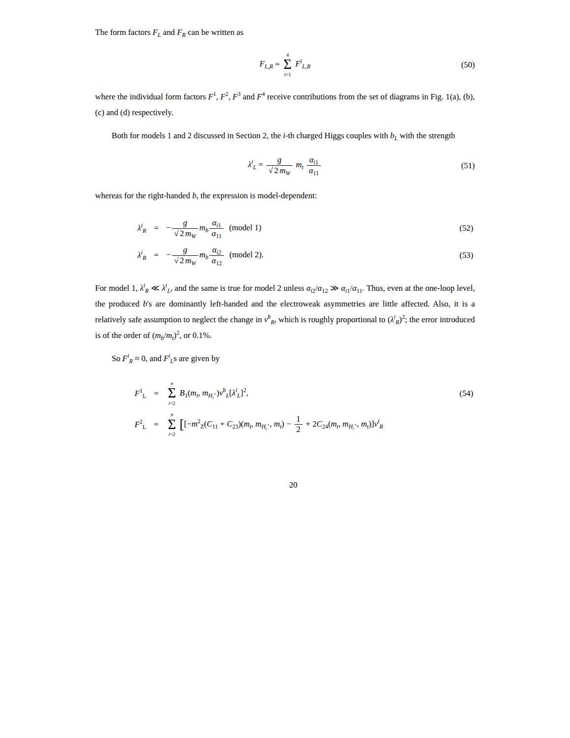The form factors FL and FR can be written as
FL,R = 4 Σi=1 FiL,R
(50)
where the individual form factors F1, F2, F3 and F4 receive contributions from the set of diagrams in Fig. 1(a), (b), (c) and (d) respectively.
Both for models 1 and 2 discussed in Section 2, the i-th charged Higgs couples with bL with the strength
λiL = g√2 mW mt αi1 α11
(51)
whereas for the right-handed b, the expression is model-dependent:
| λ i R | = | − g √ 2 m W m b α i 1 α 11 (model 1) | (52) |
| λ i R | = | − g √ 2 m W m b α i 2 α 12 (model 2). | (53) |
For model 1, λiR ≪ λiL, and the same is true for model 2 unless αi2/α12 ≫ αi1/α11. Thus, even at the one-loop level, the produced b's are dominantly left-handed and the electroweak asymmetries are little affected. Also, it is a relatively safe assumption to neglect the change in vbR, which is roughly proportional to (λiR)2; the error introduced is of the order of (mb/mt)2, or 0.1%.
So FiR ≈ 0, and FiLs are given by
| F 1 L | = | n Σ i =2 B 1 ( m t , m H i + ) v b L [ λ i L ] 2 , | (54) |
| F 2 L | = | n Σ i =2 [ [− m 2 Z ( C 11 + C 23 )( m t , m H i + , m t ) − 1 2 + 2 C 24 ( m t , m H i + , m t )] v t R | |
20